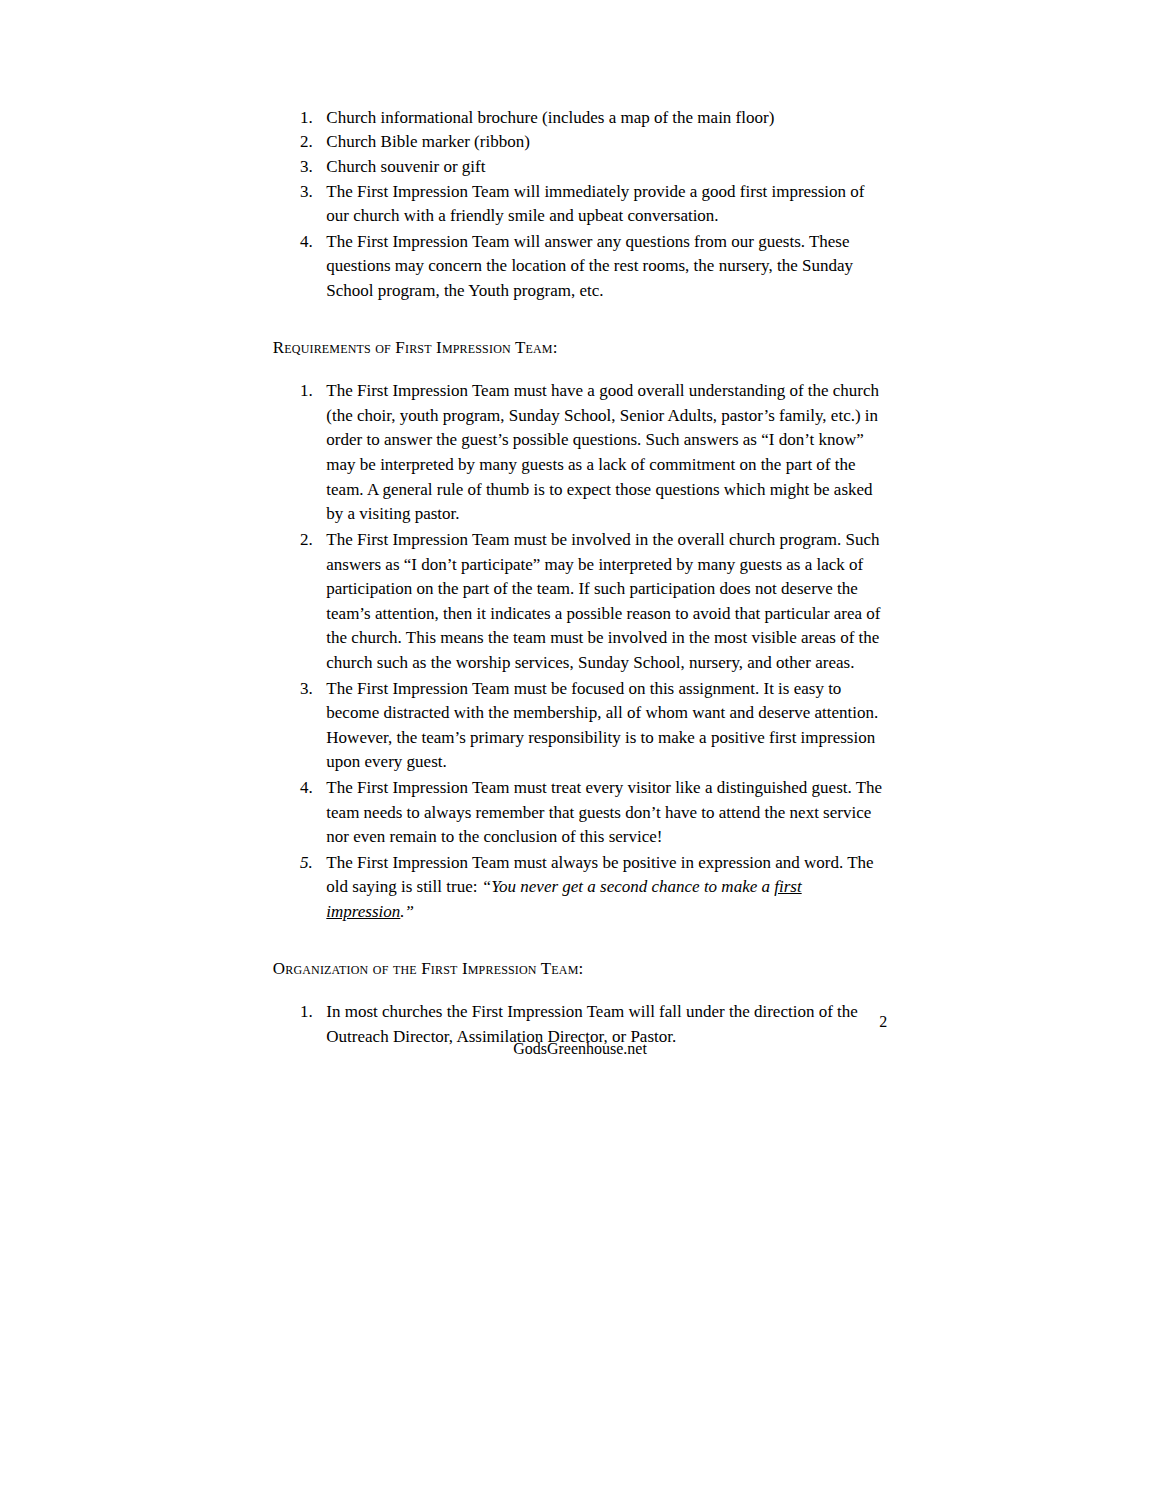1. Church informational brochure (includes a map of the main floor)
2. Church Bible marker (ribbon)
3. Church souvenir or gift
3. The First Impression Team will immediately provide a good first impression of our church with a friendly smile and upbeat conversation.
4. The First Impression Team will answer any questions from our guests. These questions may concern the location of the rest rooms, the nursery, the Sunday School program, the Youth program, etc.
Requirements of First Impression Team:
1. The First Impression Team must have a good overall understanding of the church (the choir, youth program, Sunday School, Senior Adults, pastor’s family, etc.) in order to answer the guest’s possible questions. Such answers as “I don’t know” may be interpreted by many guests as a lack of commitment on the part of the team. A general rule of thumb is to expect those questions which might be asked by a visiting pastor.
2. The First Impression Team must be involved in the overall church program. Such answers as “I don’t participate” may be interpreted by many guests as a lack of participation on the part of the team. If such participation does not deserve the team’s attention, then it indicates a possible reason to avoid that particular area of the church. This means the team must be involved in the most visible areas of the church such as the worship services, Sunday School, nursery, and other areas.
3. The First Impression Team must be focused on this assignment. It is easy to become distracted with the membership, all of whom want and deserve attention. However, the team’s primary responsibility is to make a positive first impression upon every guest.
4. The First Impression Team must treat every visitor like a distinguished guest. The team needs to always remember that guests don’t have to attend the next service nor even remain to the conclusion of this service!
5. The First Impression Team must always be positive in expression and word. The old saying is still true: “You never get a second chance to make a first impression.”
Organization of the First Impression Team:
1. In most churches the First Impression Team will fall under the direction of the Outreach Director, Assimilation Director, or Pastor.
2
GodsGreenhouse.net